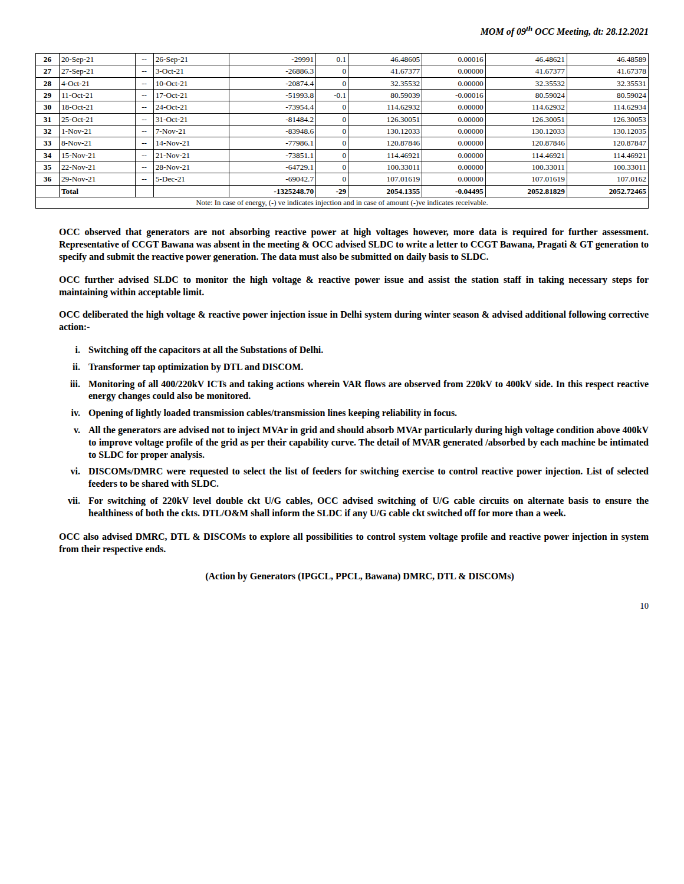MOM of 09th OCC Meeting, dt: 28.12.2021
| 26 | 20-Sep-21 | -- | 26-Sep-21 | -29991 | 0.1 | 46.48605 | 0.00016 | 46.48621 | 46.48589 |
| 27 | 27-Sep-21 | -- | 3-Oct-21 | -26886.3 | 0 | 41.67377 | 0.00000 | 41.67377 | 41.67378 |
| 28 | 4-Oct-21 | -- | 10-Oct-21 | -20874.4 | 0 | 32.35532 | 0.00000 | 32.35532 | 32.35531 |
| 29 | 11-Oct-21 | -- | 17-Oct-21 | -51993.8 | -0.1 | 80.59039 | -0.00016 | 80.59024 | 80.59024 |
| 30 | 18-Oct-21 | -- | 24-Oct-21 | -73954.4 | 0 | 114.62932 | 0.00000 | 114.62932 | 114.62934 |
| 31 | 25-Oct-21 | -- | 31-Oct-21 | -81484.2 | 0 | 126.30051 | 0.00000 | 126.30051 | 126.30053 |
| 32 | 1-Nov-21 | -- | 7-Nov-21 | -83948.6 | 0 | 130.12033 | 0.00000 | 130.12033 | 130.12035 |
| 33 | 8-Nov-21 | -- | 14-Nov-21 | -77986.1 | 0 | 120.87846 | 0.00000 | 120.87846 | 120.87847 |
| 34 | 15-Nov-21 | -- | 21-Nov-21 | -73851.1 | 0 | 114.46921 | 0.00000 | 114.46921 | 114.46921 |
| 35 | 22-Nov-21 | -- | 28-Nov-21 | -64729.1 | 0 | 100.33011 | 0.00000 | 100.33011 | 100.33011 |
| 36 | 29-Nov-21 | -- | 5-Dec-21 | -69042.7 | 0 | 107.01619 | 0.00000 | 107.01619 | 107.0162 |
| | Total | | | -1325248.70 | -29 | 2054.1355 | -0.04495 | 2052.81829 | 2052.72465 |
| Note: In case of energy, (-) ve indicates injection and in case of amount (-)ve indicates receivable. |
OCC observed that generators are not absorbing reactive power at high voltages however, more data is required for further assessment. Representative of CCGT Bawana was absent in the meeting & OCC advised SLDC to write a letter to CCGT Bawana, Pragati & GT generation to specify and submit the reactive power generation. The data must also be submitted on daily basis to SLDC.
OCC further advised SLDC to monitor the high voltage & reactive power issue and assist the station staff in taking necessary steps for maintaining within acceptable limit.
OCC deliberated the high voltage & reactive power injection issue in Delhi system during winter season & advised additional following corrective action:-
Switching off the capacitors at all the Substations of Delhi.
Transformer tap optimization by DTL and DISCOM.
Monitoring of all 400/220kV ICTs and taking actions wherein VAR flows are observed from 220kV to 400kV side. In this respect reactive energy changes could also be monitored.
Opening of lightly loaded transmission cables/transmission lines keeping reliability in focus.
All the generators are advised not to inject MVAr in grid and should absorb MVAr particularly during high voltage condition above 400kV to improve voltage profile of the grid as per their capability curve. The detail of MVAR generated /absorbed by each machine be intimated to SLDC for proper analysis.
DISCOMs/DMRC were requested to select the list of feeders for switching exercise to control reactive power injection. List of selected feeders to be shared with SLDC.
For switching of 220kV level double ckt U/G cables, OCC advised switching of U/G cable circuits on alternate basis to ensure the healthiness of both the ckts. DTL/O&M shall inform the SLDC if any U/G cable ckt switched off for more than a week.
OCC also advised DMRC, DTL & DISCOMs to explore all possibilities to control system voltage profile and reactive power injection in system from their respective ends.
(Action by Generators (IPGCL, PPCL, Bawana) DMRC, DTL & DISCOMs)
10